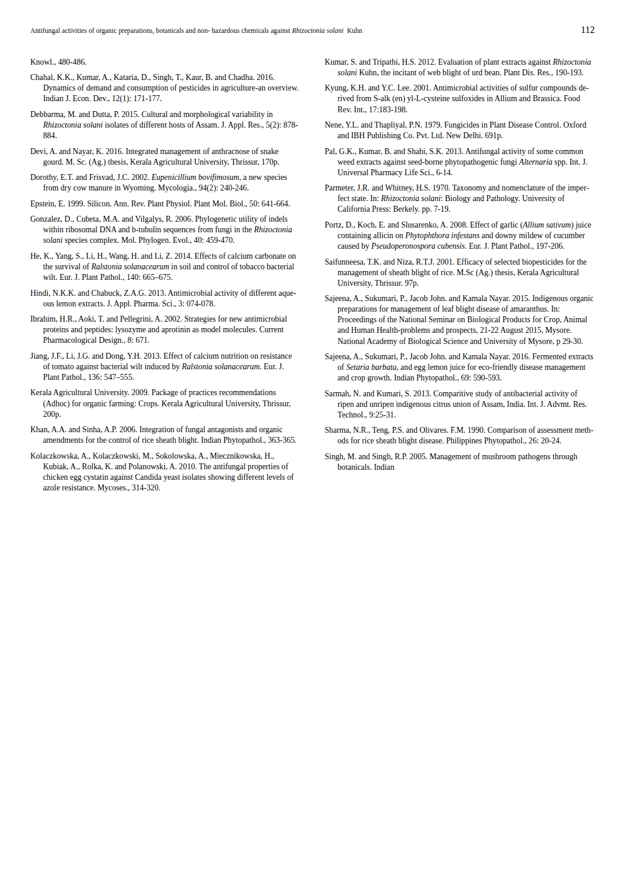Antifungal activities of organic preparations, botanicals and non- hazardous chemicals against Rhizoctonia solani Kuhn
112
Knowl., 480-486.
Chahal, K.K., Kumar, A., Kataria, D., Singh, T., Kaur, B. and Chadha. 2016. Dynamics of demand and consumption of pesticides in agriculture-an overview. Indian J. Econ. Dev., 12(1): 171-177.
Debbarma, M. and Dutta, P. 2015. Cultural and morphological variability in Rhizoctonia solani isolates of different hosts of Assam. J. Appl. Res., 5(2): 878-884.
Devi, A. and Nayar, K. 2016. Integrated management of anthracnose of snake gourd. M. Sc. (Ag.) thesis, Kerala Agricultural University, Thrissur, 170p.
Dorothy, E.T. and Frisvad, J.C. 2002. Eupenicillium bovifimosum, a new species from dry cow manure in Wyoming. Mycologia., 94(2): 240-246.
Epstein, E. 1999. Silicon. Ann. Rev. Plant Physiol. Plant Mol. Biol., 50: 641-664.
Gonzalez, D., Cubeta, M.A. and Vilgalys, R. 2006. Phylogenetic utility of indels within ribosomal DNA and b-tubulin sequences from fungi in the Rhizoctonia solani species complex. Mol. Phylogen. Evol., 40: 459-470.
He, K., Yang, S., Li, H., Wang, H. and Li, Z. 2014. Effects of calcium carbonate on the survival of Ralstonia solanacearum in soil and control of tobacco bacterial wilt. Eur. J. Plant Pathol., 140: 665–675.
Hindi, N.K.K. and Chabuck, Z.A.G. 2013. Antimicrobial activity of different aqueous lemon extracts. J. Appl. Pharma. Sci., 3: 074-078.
Ibrahim, H.R., Aoki, T. and Pellegrini, A. 2002. Strategies for new antimicrobial proteins and peptides: lysozyme and aprotinin as model molecules. Current Pharmacological Design., 8: 671.
Jiang, J.F., Li, J.G. and Dong, Y.H. 2013. Effect of calcium nutrition on resistance of tomato against bacterial wilt induced by Ralstonia solanacearum. Eur. J. Plant Pathol., 136: 547–555.
Kerala Agricultural University. 2009. Package of practices recommendations (Adhoc) for organic farming: Crops. Kerala Agricultural University, Thrissur, 200p.
Khan, A.A. and Sinha, A.P. 2006. Integration of fungal antagonists and organic amendments for the control of rice sheath blight. Indian Phytopathol., 363-365.
Kolaczkowska, A., Kolaczkowski, M., Sokolowska, A., Miecznikowska, H., Kubiak, A., Rolka, K. and Polanowski, A. 2010. The antifungal properties of chicken egg cystatin against Candida yeast isolates showing different levels of azole resistance. Mycoses., 314-320.
Kumar, S. and Tripathi, H.S. 2012. Evaluation of plant extracts against Rhizoctonia solani Kuhn, the incitant of web blight of urd bean. Plant Dis. Res., 190-193.
Kyung, K.H. and Y.C. Lee. 2001. Antimicrobial activities of sulfur compounds derived from S-alk (en) yl-L-cysteine sulfoxides in Allium and Brassica. Food Rev. Int., 17:183-198.
Nene, Y.L. and Thapliyal, P.N. 1979. Fungicides in Plant Disease Control. Oxford and IBH Publishing Co. Pvt. Ltd. New Delhi. 691p.
Pal, G.K., Kumar, B. and Shahi, S.K. 2013. Antifungal activity of some common weed extracts against seed-borne phytopathogenic fungi Alternaria spp. Int. J. Universal Pharmacy Life Sci., 6-14.
Parmeter, J.R. and Whitney, H.S. 1970. Taxonomy and nomenclature of the imperfect state. In: Rhizoctonia solani: Biology and Pathology. University of California Press: Berkely. pp. 7-19.
Portz, D., Koch, E. and Slusarenko, A. 2008. Effect of garlic (Allium sativum) juice containing allicin on Phytophthora infestans and downy mildew of cucumber caused by Pseudoperonospora cubensis. Eur. J. Plant Pathol., 197-206.
Saifunneesa, T.K. and Niza, R.T.J. 2001. Efficacy of selected biopesticides for the management of sheath blight of rice. M.Sc (Ag.) thesis, Kerala Agricultural University, Thrissur. 97p.
Sajeena, A., Sukumari, P., Jacob John. and Kamala Nayar. 2015. Indigenous organic preparations for management of leaf blight disease of amaranthus. In: Proceedings of the National Seminar on Biological Products for Crop, Animal and Human Health-problems and prospects, 21-22 August 2015, Mysore. National Academy of Biological Science and University of Mysore, p 29-30.
Sajeena, A., Sukumari, P., Jacob John. and Kamala Nayar. 2016. Fermented extracts of Setaria barbata, and egg lemon juice for eco-friendly disease management and crop growth. Indian Phytopathol., 69: 590-593.
Sarmah, N. and Kumari, S. 2013. Comparitive study of antibacterial activity of ripen and unripen indigenous citrus union of Assam, India. Int. J. Advmt. Res. Technol., 9:25-31.
Sharma, N.R., Teng, P.S. and Olivares. F.M. 1990. Comparison of assessment methods for rice sheath blight disease. Philippines Phytopathol., 26: 20-24.
Singh, M. and Singh, R.P. 2005. Management of mushroom pathogens through botanicals. Indian